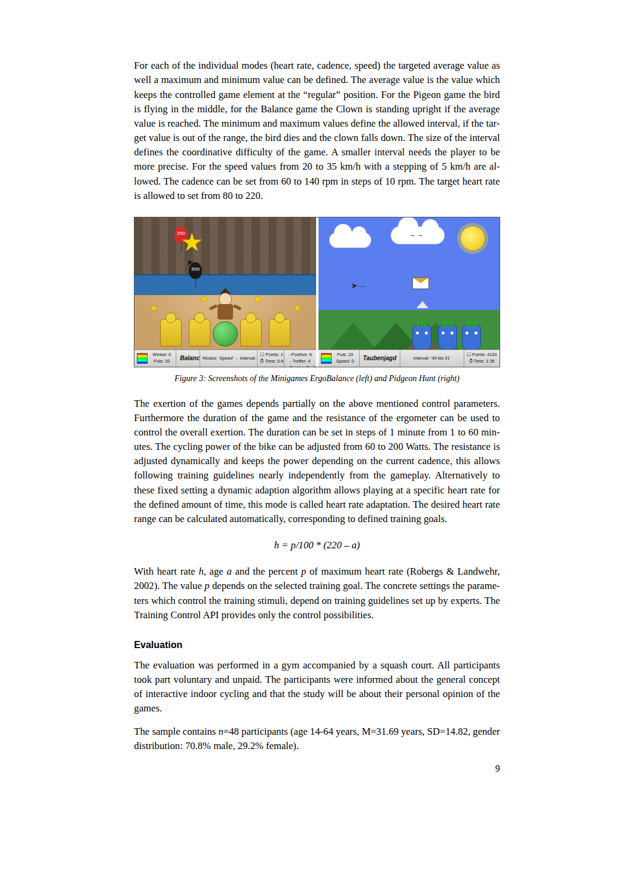For each of the individual modes (heart rate, cadence, speed) the targeted average value as well a maximum and minimum value can be defined. The average value is the value which keeps the controlled game element at the “regular” position. For the Pigeon game the bird is flying in the middle, for the Balance game the Clown is standing upright if the average value is reached. The minimum and maximum values define the allowed interval, if the target value is out of the range, the bird dies and the clown falls down. The size of the interval defines the coordinative difficulty of the game. A smaller interval needs the player to be more precise. For the speed values from 20 to 35 km/h with a stepping of 5 km/h are allowed. The cadence can be set from 60 to 140 rpm in steps of 10 rpm. The target heart rate is allowed to set from 80 to 220.
200
500
★
★
★
★
Winkel: 0
Puls: 20
Balance
Modus: ‘Speed’ - Interval: ‘14 bis 28’
☐ Points: 1396
⏱ Time: 0:43
Balloons - Total: 16
- Positive: 6
- Treffer: 4
- Positive Treffer: 6
∼∼
➤—
Puls: 20
Speed: 0
Taubenjagd
Interval: ‘49 bis 91’
☐ Points: 4100
⏱ Time: 1:35
Figure 3: Screenshots of the Minigames ErgoBalance (left) and Pidgeon Hunt (right)
The exertion of the games depends partially on the above mentioned control parameters. Furthermore the duration of the game and the resistance of the ergometer can be used to control the overall exertion. The duration can be set in steps of 1 minute from 1 to 60 minutes. The cycling power of the bike can be adjusted from 60 to 200 Watts. The resistance is adjusted dynamically and keeps the power depending on the current cadence, this allows following training guidelines nearly independently from the gameplay. Alternatively to these fixed setting a dynamic adaption algorithm allows playing at a specific heart rate for the defined amount of time, this mode is called heart rate adaptation. The desired heart rate range can be calculated automatically, corresponding to defined training goals.
h = p/100 * (220 – a)
With heart rate h, age a and the percent p of maximum heart rate (Robergs & Landwehr, 2002). The value p depends on the selected training goal. The concrete settings the parameters which control the training stimuli, depend on training guidelines set up by experts. The Training Control API provides only the control possibilities.
Evaluation
The evaluation was performed in a gym accompanied by a squash court. All participants took part voluntary and unpaid. The participants were informed about the general concept of interactive indoor cycling and that the study will be about their personal opinion of the games.
The sample contains n=48 participants (age 14-64 years, M=31.69 years, SD=14.82, gender distribution: 70.8% male, 29.2% female).
9